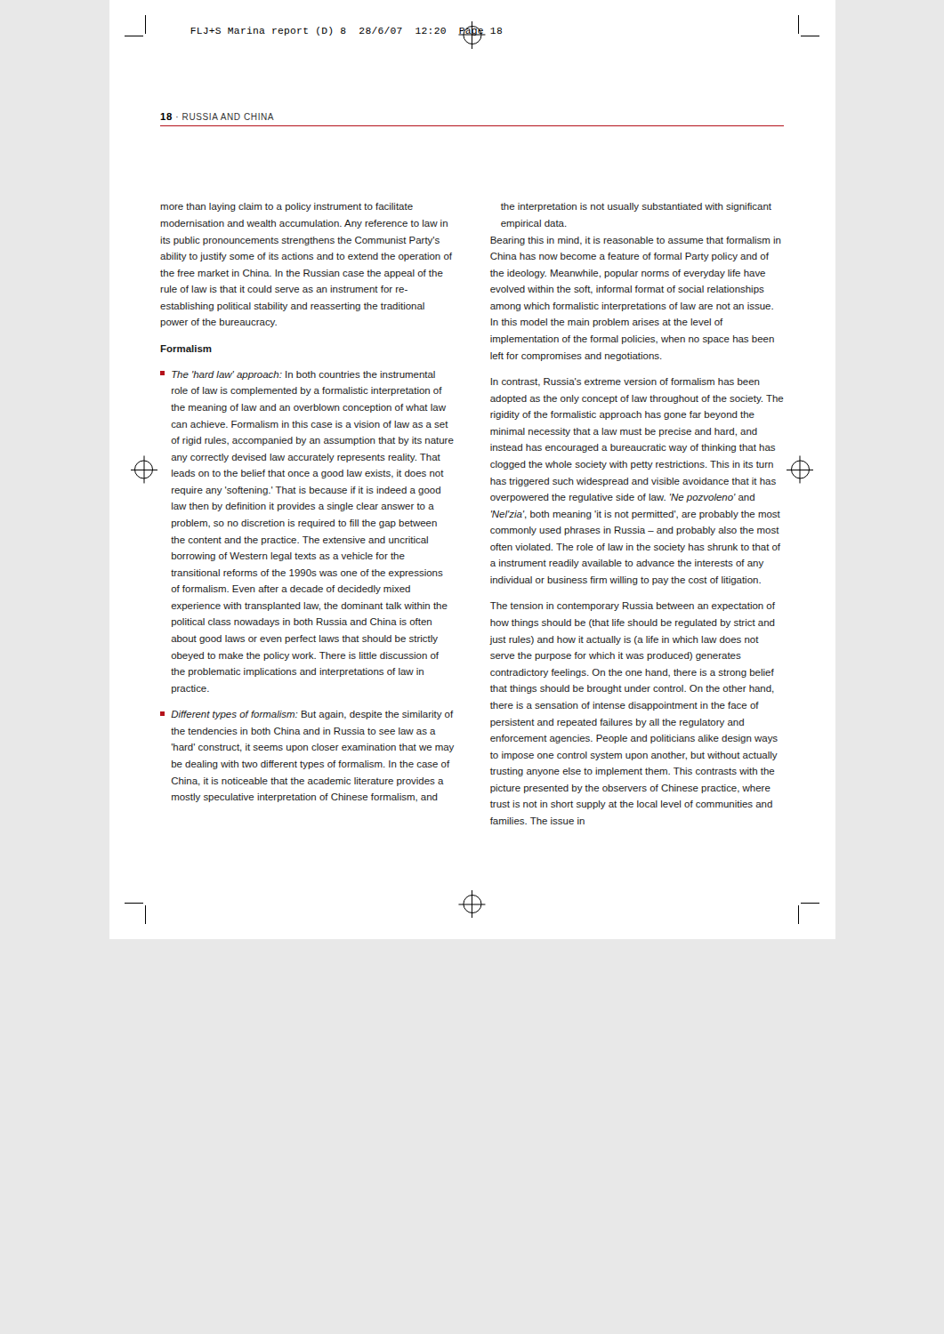FLJ+S Marina report (D) 8 28/6/07 12:20 Page 18
18 · Russia and China
more than laying claim to a policy instrument to facilitate modernisation and wealth accumulation. Any reference to law in its public pronouncements strengthens the Communist Party's ability to justify some of its actions and to extend the operation of the free market in China. In the Russian case the appeal of the rule of law is that it could serve as an instrument for re-establishing political stability and reasserting the traditional power of the bureaucracy.
Formalism
The 'hard law' approach: In both countries the instrumental role of law is complemented by a formalistic interpretation of the meaning of law and an overblown conception of what law can achieve. Formalism in this case is a vision of law as a set of rigid rules, accompanied by an assumption that by its nature any correctly devised law accurately represents reality. That leads on to the belief that once a good law exists, it does not require any 'softening.' That is because if it is indeed a good law then by definition it provides a single clear answer to a problem, so no discretion is required to fill the gap between the content and the practice. The extensive and uncritical borrowing of Western legal texts as a vehicle for the transitional reforms of the 1990s was one of the expressions of formalism. Even after a decade of decidedly mixed experience with transplanted law, the dominant talk within the political class nowadays in both Russia and China is often about good laws or even perfect laws that should be strictly obeyed to make the policy work. There is little discussion of the problematic implications and interpretations of law in practice.
Different types of formalism: But again, despite the similarity of the tendencies in both China and in Russia to see law as a 'hard' construct, it seems upon closer examination that we may be dealing with two different types of formalism. In the case of China, it is noticeable that the academic literature provides a mostly speculative interpretation of Chinese formalism, and the interpretation is not usually substantiated with significant empirical data.
Bearing this in mind, it is reasonable to assume that formalism in China has now become a feature of formal Party policy and of the ideology. Meanwhile, popular norms of everyday life have evolved within the soft, informal format of social relationships among which formalistic interpretations of law are not an issue. In this model the main problem arises at the level of implementation of the formal policies, when no space has been left for compromises and negotiations.
In contrast, Russia's extreme version of formalism has been adopted as the only concept of law throughout of the society. The rigidity of the formalistic approach has gone far beyond the minimal necessity that a law must be precise and hard, and instead has encouraged a bureaucratic way of thinking that has clogged the whole society with petty restrictions. This in its turn has triggered such widespread and visible avoidance that it has overpowered the regulative side of law. 'Ne pozvoleno' and 'Nel'zia', both meaning 'it is not permitted', are probably the most commonly used phrases in Russia – and probably also the most often violated. The role of law in the society has shrunk to that of a instrument readily available to advance the interests of any individual or business firm willing to pay the cost of litigation.
The tension in contemporary Russia between an expectation of how things should be (that life should be regulated by strict and just rules) and how it actually is (a life in which law does not serve the purpose for which it was produced) generates contradictory feelings. On the one hand, there is a strong belief that things should be brought under control. On the other hand, there is a sensation of intense disappointment in the face of persistent and repeated failures by all the regulatory and enforcement agencies. People and politicians alike design ways to impose one control system upon another, but without actually trusting anyone else to implement them. This contrasts with the picture presented by the observers of Chinese practice, where trust is not in short supply at the local level of communities and families. The issue in